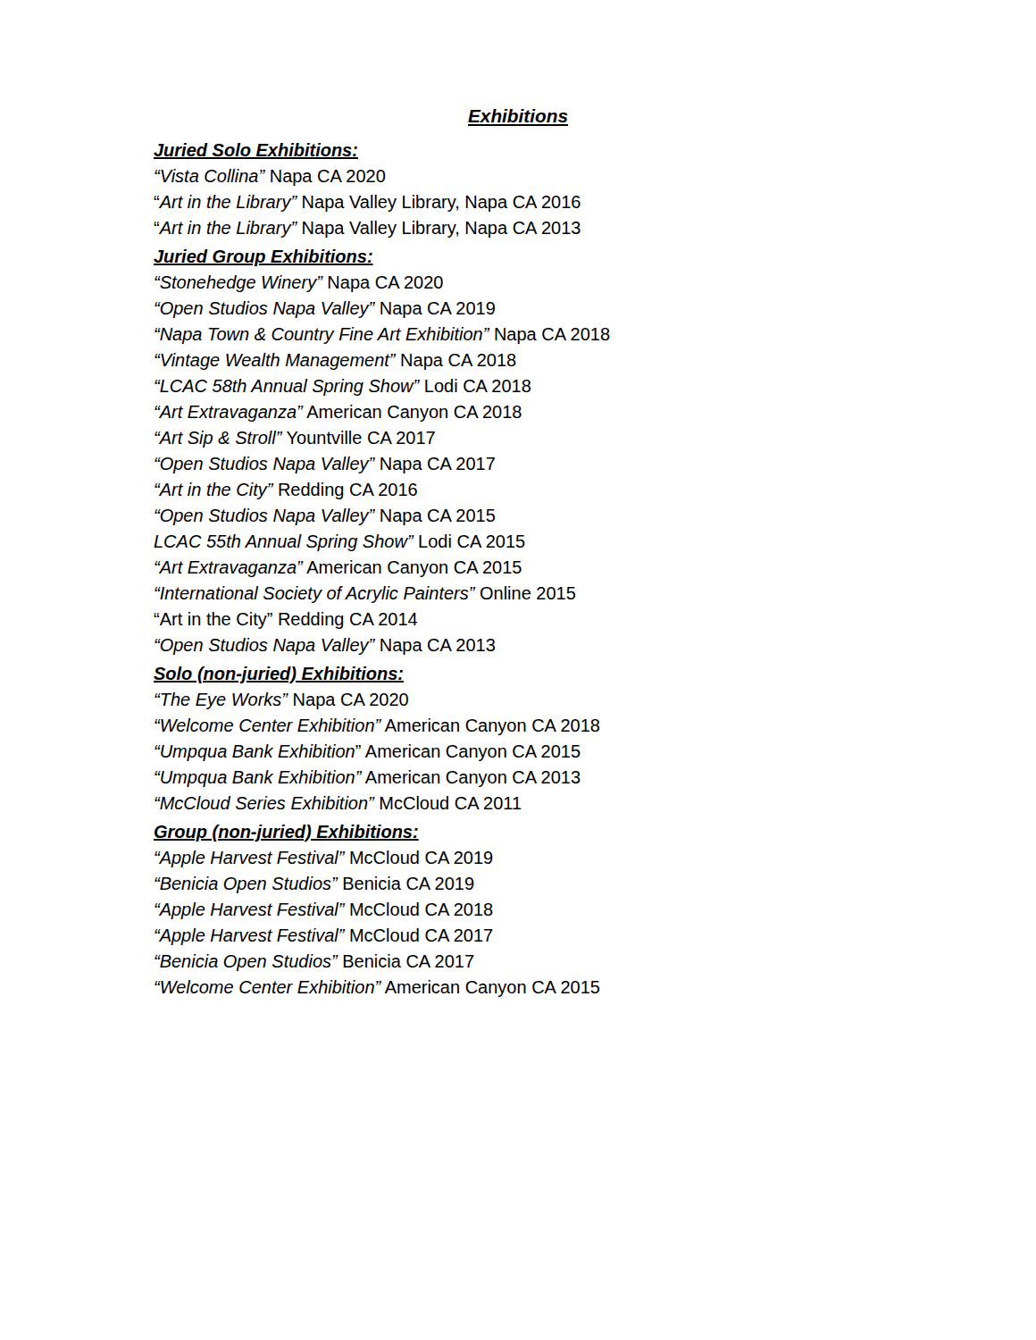Exhibitions
Juried Solo Exhibitions:
“Vista Collina” Napa CA 2020
“Art in the Library” Napa Valley Library, Napa CA 2016
“Art in the Library” Napa Valley Library, Napa CA 2013
Juried Group Exhibitions:
“Stonehedge Winery” Napa CA 2020
“Open Studios Napa Valley” Napa CA 2019
“Napa Town & Country Fine Art Exhibition” Napa CA 2018
“Vintage Wealth Management” Napa CA 2018
“LCAC 58th Annual Spring Show” Lodi CA 2018
“Art Extravaganza” American Canyon CA 2018
“Art Sip & Stroll” Yountville CA 2017
“Open Studios Napa Valley” Napa CA 2017
“Art in the City” Redding CA 2016
“Open Studios Napa Valley” Napa CA 2015
LCAC 55th Annual Spring Show” Lodi CA 2015
“Art Extravaganza” American Canyon CA 2015
“International Society of Acrylic Painters” Online 2015
“Art in the City” Redding CA 2014
“Open Studios Napa Valley” Napa CA 2013
Solo (non-juried) Exhibitions:
“The Eye Works” Napa CA 2020
“Welcome Center Exhibition” American Canyon CA 2018
“Umpqua Bank Exhibition” American Canyon CA 2015
“Umpqua Bank Exhibition” American Canyon CA 2013
“McCloud Series Exhibition” McCloud CA 2011
Group (non-juried) Exhibitions:
“Apple Harvest Festival” McCloud CA 2019
“Benicia Open Studios” Benicia CA 2019
“Apple Harvest Festival” McCloud CA 2018
“Apple Harvest Festival” McCloud CA 2017
“Benicia Open Studios” Benicia CA 2017
“Welcome Center Exhibition” American Canyon CA 2015